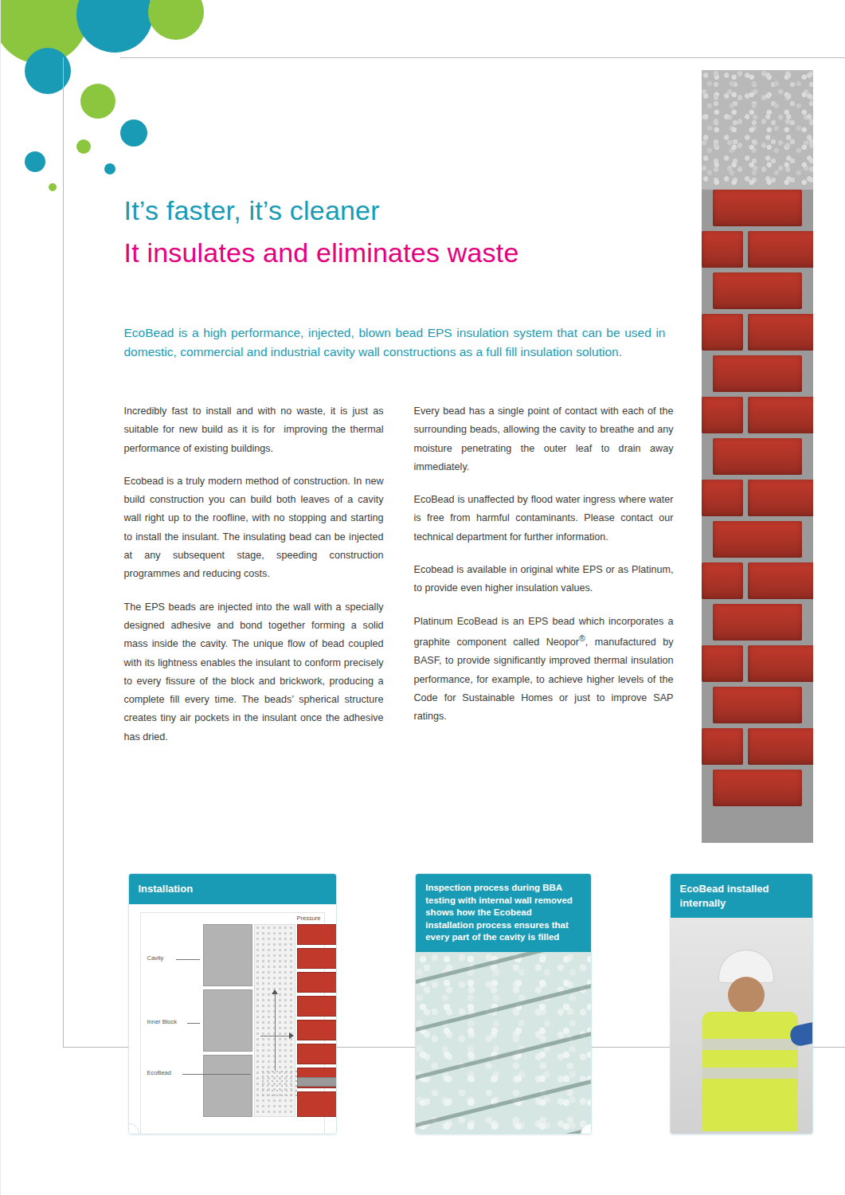It’s faster, it’s cleaner
It insulates and eliminates waste
EcoBead is a high performance, injected, blown bead EPS insulation system that can be used in domestic, commercial and industrial cavity wall constructions as a full fill insulation solution.
Incredibly fast to install and with no waste, it is just as suitable for new build as it is for improving the thermal performance of existing buildings.
Ecobead is a truly modern method of construction. In new build construction you can build both leaves of a cavity wall right up to the roofline, with no stopping and starting to install the insulant. The insulating bead can be injected at any subsequent stage, speeding construction programmes and reducing costs.
The EPS beads are injected into the wall with a specially designed adhesive and bond together forming a solid mass inside the cavity. The unique flow of bead coupled with its lightness enables the insulant to conform precisely to every fissure of the block and brickwork, producing a complete fill every time. The beads’ spherical structure creates tiny air pockets in the insulant once the adhesive has dried.
Every bead has a single point of contact with each of the surrounding beads, allowing the cavity to breathe and any moisture penetrating the outer leaf to drain away immediately.
EcoBead is unaffected by flood water ingress where water is free from harmful contaminants. Please contact our technical department for further information.
Ecobead is available in original white EPS or as Platinum, to provide even higher insulation values.
Platinum EcoBead is an EPS bead which incorporates a graphite component called Neopor®, manufactured by BASF, to provide significantly improved thermal insulation performance, for example, to achieve higher levels of the Code for Sustainable Homes or just to improve SAP ratings.
Installation
Pressure Cavity
Inner Block
EcoBead
Outer Leaf
The beads are
injected under
pressure through
the wall
Inspection process during BBA testing with internal wall removed shows how the Ecobead installation process ensures that every part of the cavity is filled
EcoBead installed internally